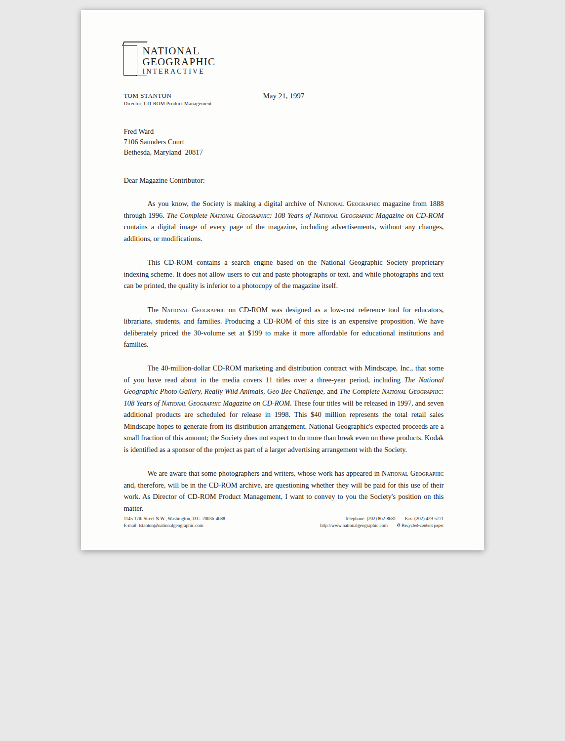NATIONAL
GEOGRAPHIC INTERACTIVE
TOM STANTON
Director, CD-ROM Product Management
May 21, 1997
Fred Ward
7106 Saunders Court
Bethesda, Maryland 20817
Dear Magazine Contributor:
As you know, the Society is making a digital archive of National Geographic magazine from 1888 through 1996. The Complete National Geographic: 108 Years of National Geographic Magazine on CD-ROM contains a digital image of every page of the magazine, including advertisements, without any changes, additions, or modifications.
This CD-ROM contains a search engine based on the National Geographic Society proprietary indexing scheme. It does not allow users to cut and paste photographs or text, and while photographs and text can be printed, the quality is inferior to a photocopy of the magazine itself.
The National Geographic on CD-ROM was designed as a low-cost reference tool for educators, librarians, students, and families. Producing a CD-ROM of this size is an expensive proposition. We have deliberately priced the 30-volume set at $199 to make it more affordable for educational institutions and families.
The 40-million-dollar CD-ROM marketing and distribution contract with Mindscape, Inc., that some of you have read about in the media covers 11 titles over a three-year period, including The National Geographic Photo Gallery, Really Wild Animals, Geo Bee Challenge, and The Complete National Geographic: 108 Years of National Geographic Magazine on CD-ROM. These four titles will be released in 1997, and seven additional products are scheduled for release in 1998. This $40 million represents the total retail sales Mindscape hopes to generate from its distribution arrangement. National Geographic's expected proceeds are a small fraction of this amount; the Society does not expect to do more than break even on these products. Kodak is identified as a sponsor of the project as part of a larger advertising arrangement with the Society.
We are aware that some photographers and writers, whose work has appeared in National Geographic and, therefore, will be in the CD-ROM archive, are questioning whether they will be paid for this use of their work. As Director of CD-ROM Product Management, I want to convey to you the Society's position on this matter.
1145 17th Street N.W., Washington, D.C. 20036-4688
Telephone: (202) 862-8681
Fax: (202) 429-5771
E-mail: tstanton@nationalgeographic.com
http://www.nationalgeographic.com
♻ Recycled-content paper